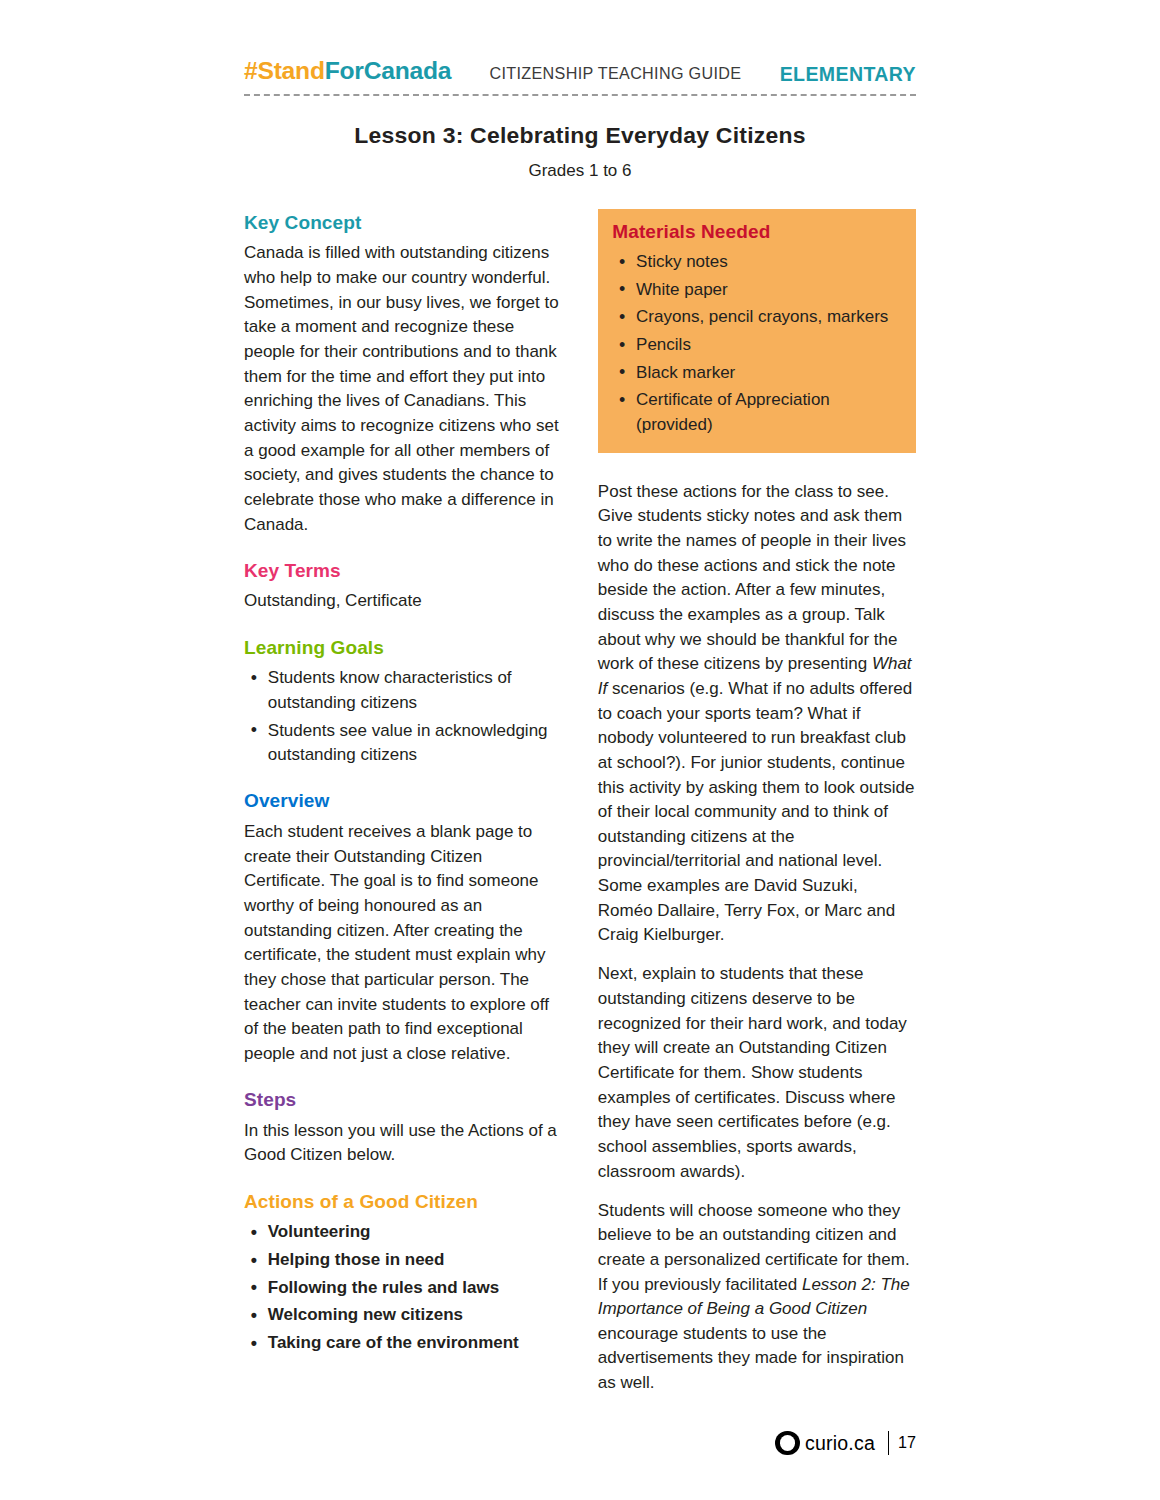#Stand For Canada
CITIZENSHIP TEACHING GUIDE
ELEMENTARY
Lesson 3: Celebrating Everyday Citizens
Grades 1 to 6
Key Concept
Canada is filled with outstanding citizens who help to make our country wonderful. Sometimes, in our busy lives, we forget to take a moment and recognize these people for their contributions and to thank them for the time and effort they put into enriching the lives of Canadians. This activity aims to recognize citizens who set a good example for all other members of society, and gives students the chance to celebrate those who make a difference in Canada.
Key Terms
Outstanding, Certificate
Learning Goals
Students know characteristics of outstanding citizens
Students see value in acknowledging outstanding citizens
Overview
Each student receives a blank page to create their Outstanding Citizen Certificate. The goal is to find someone worthy of being honoured as an outstanding citizen. After creating the certificate, the student must explain why they chose that particular person. The teacher can invite students to explore off of the beaten path to find exceptional people and not just a close relative.
Steps
In this lesson you will use the Actions of a Good Citizen below.
Actions of a Good Citizen
Volunteering
Helping those in need
Following the rules and laws
Welcoming new citizens
Taking care of the environment
Materials Needed
Sticky notes
White paper
Crayons, pencil crayons, markers
Pencils
Black marker
Certificate of Appreciation (provided)
Post these actions for the class to see. Give students sticky notes and ask them to write the names of people in their lives who do these actions and stick the note beside the action. After a few minutes, discuss the examples as a group. Talk about why we should be thankful for the work of these citizens by presenting What If scenarios (e.g. What if no adults offered to coach your sports team? What if nobody volunteered to run breakfast club at school?). For junior students, continue this activity by asking them to look outside of their local community and to think of outstanding citizens at the provincial/territorial and national level. Some examples are David Suzuki, Roméo Dallaire, Terry Fox, or Marc and Craig Kielburger.
Next, explain to students that these outstanding citizens deserve to be recognized for their hard work, and today they will create an Outstanding Citizen Certificate for them. Show students examples of certificates. Discuss where they have seen certificates before (e.g. school assemblies, sports awards, classroom awards).
Students will choose someone who they believe to be an outstanding citizen and create a personalized certificate for them. If you previously facilitated Lesson 2: The Importance of Being a Good Citizen encourage students to use the advertisements they made for inspiration as well.
curio. ca 17